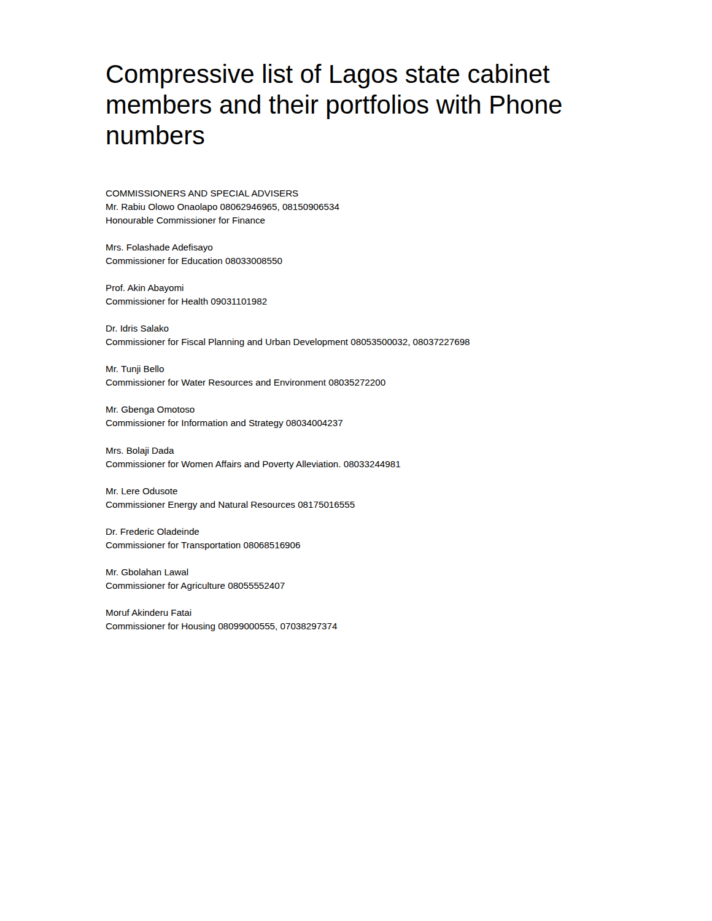Compressive list of Lagos state cabinet members and their portfolios with Phone numbers
COMMISSIONERS AND SPECIAL ADVISERS
Mr. Rabiu Olowo Onaolapo 08062946965, 08150906534
Honourable Commissioner for Finance
Mrs. Folashade Adefisayo
Commissioner for Education 08033008550
Prof. Akin Abayomi
Commissioner for Health 09031101982
Dr. Idris Salako
Commissioner for Fiscal Planning and Urban Development 08053500032, 08037227698
Mr. Tunji Bello
Commissioner for Water Resources and Environment 08035272200
Mr. Gbenga Omotoso
Commissioner for Information and Strategy 08034004237
Mrs. Bolaji Dada
Commissioner for Women Affairs and Poverty Alleviation. 08033244981
Mr. Lere Odusote
Commissioner Energy and Natural Resources 08175016555
Dr. Frederic Oladeinde
Commissioner for Transportation 08068516906
Mr. Gbolahan Lawal
Commissioner for Agriculture 08055552407
Moruf Akinderu Fatai
Commissioner for Housing 08099000555, 07038297374